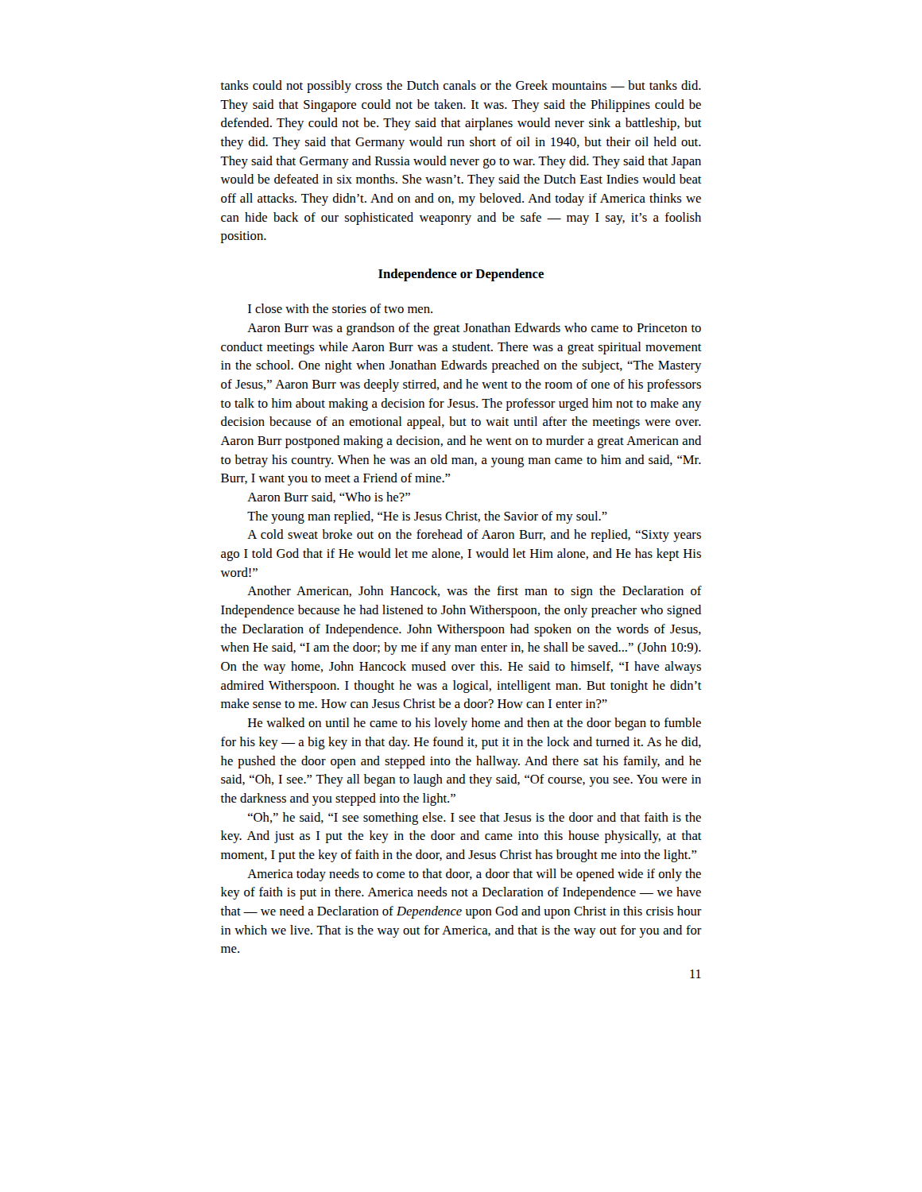tanks could not possibly cross the Dutch canals or the Greek mountains — but tanks did. They said that Singapore could not be taken. It was. They said the Philippines could be defended. They could not be. They said that airplanes would never sink a battleship, but they did. They said that Germany would run short of oil in 1940, but their oil held out. They said that Germany and Russia would never go to war. They did. They said that Japan would be defeated in six months. She wasn’t. They said the Dutch East Indies would beat off all attacks. They didn’t. And on and on, my beloved. And today if America thinks we can hide back of our sophisticated weaponry and be safe — may I say, it’s a foolish position.
Independence or Dependence
I close with the stories of two men.
Aaron Burr was a grandson of the great Jonathan Edwards who came to Princeton to conduct meetings while Aaron Burr was a student. There was a great spiritual movement in the school. One night when Jonathan Edwards preached on the subject, “The Mastery of Jesus,” Aaron Burr was deeply stirred, and he went to the room of one of his professors to talk to him about making a decision for Jesus. The professor urged him not to make any decision because of an emotional appeal, but to wait until after the meetings were over. Aaron Burr postponed making a decision, and he went on to murder a great American and to betray his country. When he was an old man, a young man came to him and said, “Mr. Burr, I want you to meet a Friend of mine.”
Aaron Burr said, “Who is he?”
The young man replied, “He is Jesus Christ, the Savior of my soul.”
A cold sweat broke out on the forehead of Aaron Burr, and he replied, “Sixty years ago I told God that if He would let me alone, I would let Him alone, and He has kept His word!”
Another American, John Hancock, was the first man to sign the Declaration of Independence because he had listened to John Witherspoon, the only preacher who signed the Declaration of Independence. John Witherspoon had spoken on the words of Jesus, when He said, “I am the door; by me if any man enter in, he shall be saved...” (John 10:9). On the way home, John Hancock mused over this. He said to himself, “I have always admired Witherspoon. I thought he was a logical, intelligent man. But tonight he didn’t make sense to me. How can Jesus Christ be a door? How can I enter in?”
He walked on until he came to his lovely home and then at the door began to fumble for his key — a big key in that day. He found it, put it in the lock and turned it. As he did, he pushed the door open and stepped into the hallway. And there sat his family, and he said, “Oh, I see.” They all began to laugh and they said, “Of course, you see. You were in the darkness and you stepped into the light.”
“Oh,” he said, “I see something else. I see that Jesus is the door and that faith is the key. And just as I put the key in the door and came into this house physically, at that moment, I put the key of faith in the door, and Jesus Christ has brought me into the light.”
America today needs to come to that door, a door that will be opened wide if only the key of faith is put in there. America needs not a Declaration of Independence — we have that — we need a Declaration of Dependence upon God and upon Christ in this crisis hour in which we live. That is the way out for America, and that is the way out for you and for me.
11